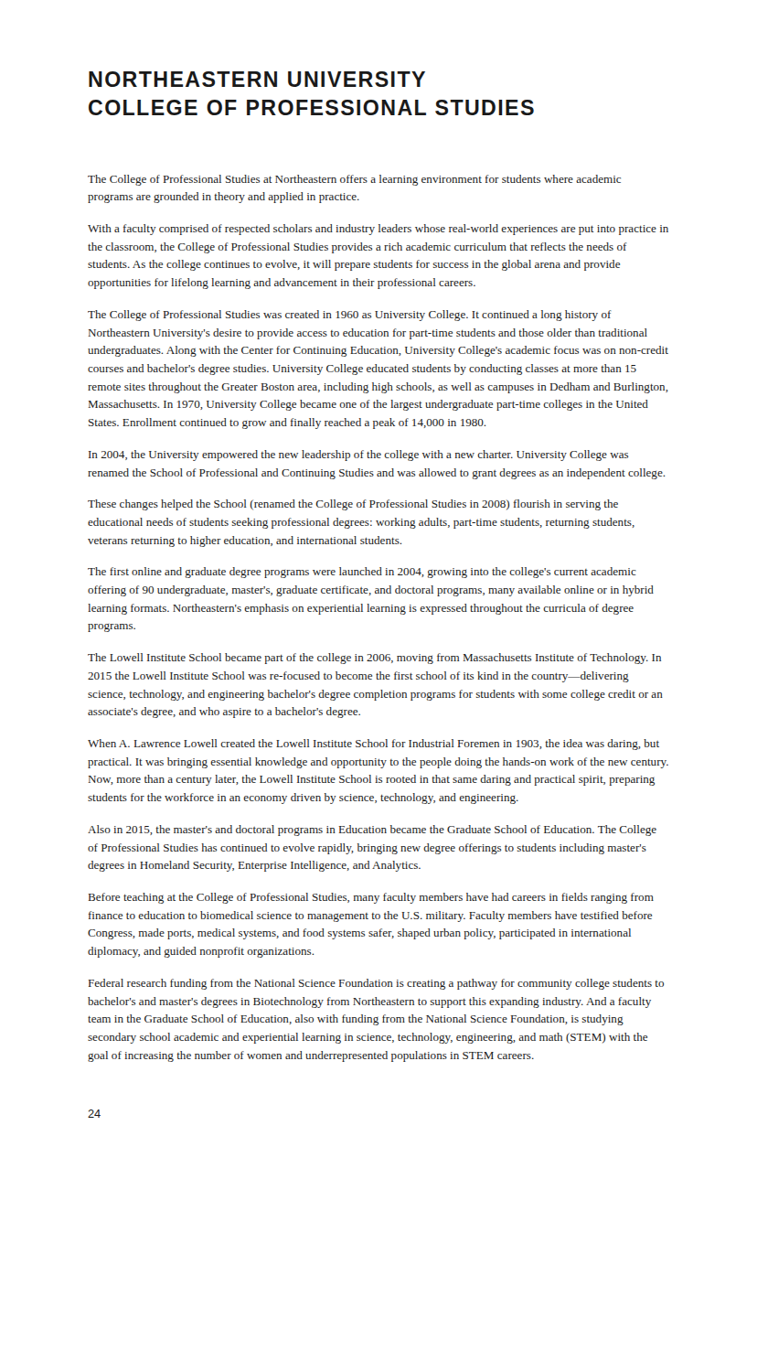Northeastern University
College of Professional Studies
The College of Professional Studies at Northeastern offers a learning environment for students where academic programs are grounded in theory and applied in practice.
With a faculty comprised of respected scholars and industry leaders whose real-world experiences are put into practice in the classroom, the College of Professional Studies provides a rich academic curriculum that reflects the needs of students. As the college continues to evolve, it will prepare students for success in the global arena and provide opportunities for lifelong learning and advancement in their professional careers.
The College of Professional Studies was created in 1960 as University College. It continued a long history of Northeastern University's desire to provide access to education for part-time students and those older than traditional undergraduates. Along with the Center for Continuing Education, University College's academic focus was on non-credit courses and bachelor's degree studies. University College educated students by conducting classes at more than 15 remote sites throughout the Greater Boston area, including high schools, as well as campuses in Dedham and Burlington, Massachusetts. In 1970, University College became one of the largest undergraduate part-time colleges in the United States. Enrollment continued to grow and finally reached a peak of 14,000 in 1980.
In 2004, the University empowered the new leadership of the college with a new charter. University College was renamed the School of Professional and Continuing Studies and was allowed to grant degrees as an independent college.
These changes helped the School (renamed the College of Professional Studies in 2008) flourish in serving the educational needs of students seeking professional degrees: working adults, part-time students, returning students, veterans returning to higher education, and international students.
The first online and graduate degree programs were launched in 2004, growing into the college's current academic offering of 90 undergraduate, master's, graduate certificate, and doctoral programs, many available online or in hybrid learning formats. Northeastern's emphasis on experiential learning is expressed throughout the curricula of degree programs.
The Lowell Institute School became part of the college in 2006, moving from Massachusetts Institute of Technology. In 2015 the Lowell Institute School was re-focused to become the first school of its kind in the country—delivering science, technology, and engineering bachelor's degree completion programs for students with some college credit or an associate's degree, and who aspire to a bachelor's degree.
When A. Lawrence Lowell created the Lowell Institute School for Industrial Foremen in 1903, the idea was daring, but practical. It was bringing essential knowledge and opportunity to the people doing the hands-on work of the new century. Now, more than a century later, the Lowell Institute School is rooted in that same daring and practical spirit, preparing students for the workforce in an economy driven by science, technology, and engineering.
Also in 2015, the master's and doctoral programs in Education became the Graduate School of Education. The College of Professional Studies has continued to evolve rapidly, bringing new degree offerings to students including master's degrees in Homeland Security, Enterprise Intelligence, and Analytics.
Before teaching at the College of Professional Studies, many faculty members have had careers in fields ranging from finance to education to biomedical science to management to the U.S. military. Faculty members have testified before Congress, made ports, medical systems, and food systems safer, shaped urban policy, participated in international diplomacy, and guided nonprofit organizations.
Federal research funding from the National Science Foundation is creating a pathway for community college students to bachelor's and master's degrees in Biotechnology from Northeastern to support this expanding industry. And a faculty team in the Graduate School of Education, also with funding from the National Science Foundation, is studying secondary school academic and experiential learning in science, technology, engineering, and math (STEM) with the goal of increasing the number of women and underrepresented populations in STEM careers.
24